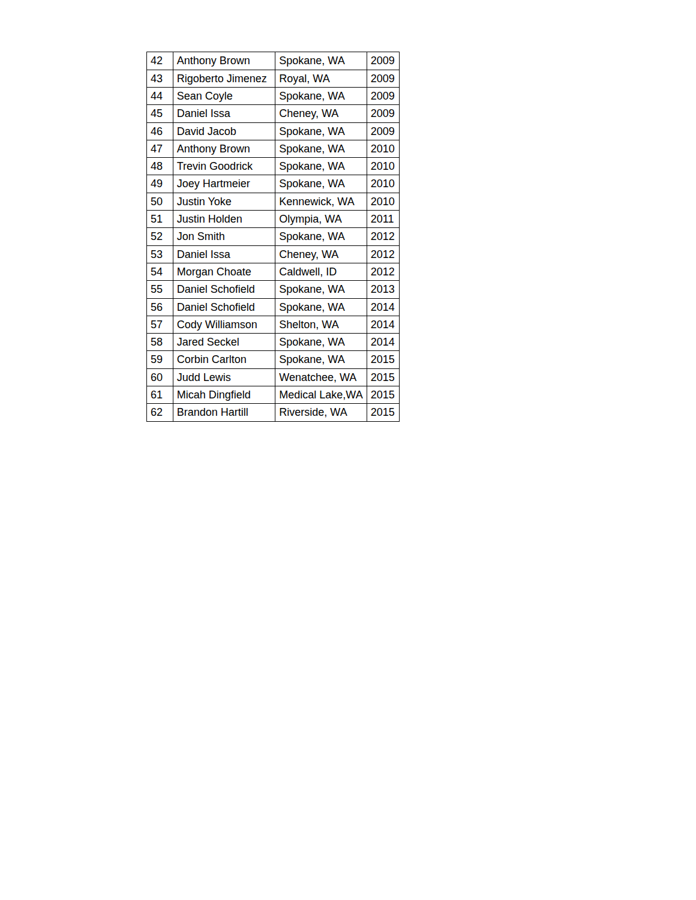| 42 | Anthony Brown | Spokane, WA | 2009 |
| 43 | Rigoberto Jimenez | Royal, WA | 2009 |
| 44 | Sean Coyle | Spokane, WA | 2009 |
| 45 | Daniel Issa | Cheney, WA | 2009 |
| 46 | David Jacob | Spokane, WA | 2009 |
| 47 | Anthony Brown | Spokane, WA | 2010 |
| 48 | Trevin Goodrick | Spokane, WA | 2010 |
| 49 | Joey Hartmeier | Spokane, WA | 2010 |
| 50 | Justin Yoke | Kennewick, WA | 2010 |
| 51 | Justin Holden | Olympia, WA | 2011 |
| 52 | Jon Smith | Spokane, WA | 2012 |
| 53 | Daniel Issa | Cheney, WA | 2012 |
| 54 | Morgan Choate | Caldwell, ID | 2012 |
| 55 | Daniel Schofield | Spokane, WA | 2013 |
| 56 | Daniel Schofield | Spokane, WA | 2014 |
| 57 | Cody Williamson | Shelton, WA | 2014 |
| 58 | Jared Seckel | Spokane, WA | 2014 |
| 59 | Corbin Carlton | Spokane, WA | 2015 |
| 60 | Judd Lewis | Wenatchee, WA | 2015 |
| 61 | Micah Dingfield | Medical Lake,WA | 2015 |
| 62 | Brandon Hartill | Riverside, WA | 2015 |